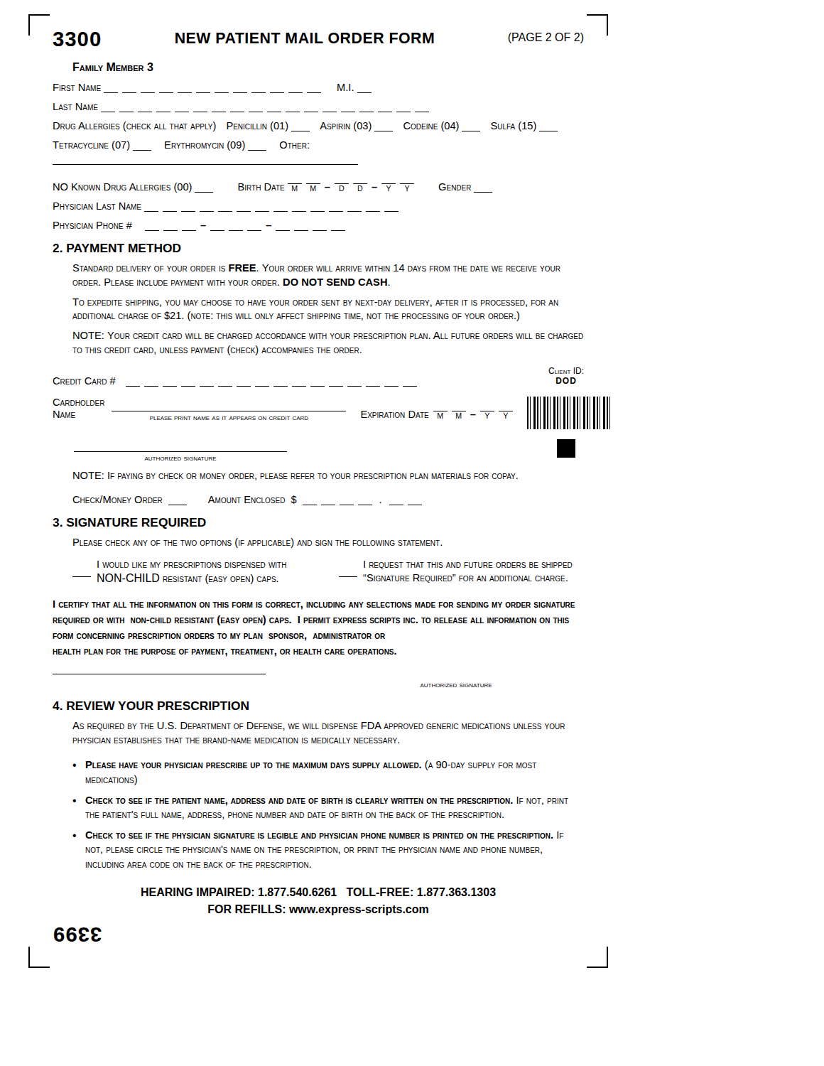3300
NEW PATIENT MAIL ORDER FORM
(PAGE 2 OF 2)
Family Member 3
First Name M.I.
Last Name
Drug Allergies (check all that apply) Penicillin (01) Aspirin (03) Codeine (04) Sulfa (15)
Tetracycline (07) Erythromycin (09) Other:
NO Known Drug Allergies (00) Birth Date MM – DD – YY Gender
Physician Last Name
Physician Phone # – –
2. PAYMENT METHOD
Standard delivery of your order is FREE. Your order will arrive within 14 days from the date we receive your order. Please include payment with your order. DO NOT SEND CASH.
To expedite shipping, you may choose to have your order sent by next-day delivery, after it is processed, for an additional charge of $21. (note: this will only affect shipping time, not the processing of your order.)
NOTE: Your credit card will be charged accordance with your prescription plan. All future orders will be charged to this credit card, unless payment (check) accompanies the order.
Credit Card #
Client ID:
DOD
Cardholder
Name
please print name as it appears on credit card
authorized signature
Expiration Date MM – YY
NOTE: If paying by check or money order, please refer to your prescription plan materials for copay.
Check/Money Order
Amount Enclosed $ .
3. SIGNATURE REQUIRED
Please check any of the two options (if applicable) and sign the following statement.
I would like my prescriptions dispensed with
NON-CHILD resistant (easy open) caps.
I request that this and future orders be shipped
“Signature Required” for an additional charge.
I certify that all the information on this form is correct, including any selections made for sending my order signature required or with non-child resistant (easy open) caps. I permit express scripts inc. to release all information on this form concerning prescription orders to my plan sponsor, administrator or
health plan for the purpose of payment, treatment, or health care operations.
authorized signature
4. REVIEW YOUR PRESCRIPTION
As required by the U.S. Department of Defense, we will dispense FDA approved generic medications unless your physician establishes that the brand-name medication is medically necessary.
Please have your physician prescribe up to the maximum days supply allowed. (a 90-day supply for most medications)
Check to see if the patient name, address and date of birth is clearly written on the prescription. If not, print the patient's full name, address, phone number and date of birth on the back of the prescription.
Check to see if the physician signature is legible and physician phone number is printed on the prescription. If not, please circle the physician's name on the prescription, or print the physician name and phone number, including area code on the back of the prescription.
HEARING IMPAIRED: 1.877.540.6261 TOLL-FREE: 1.877.363.1303
FOR REFILLS: www.express-scripts.com
3399